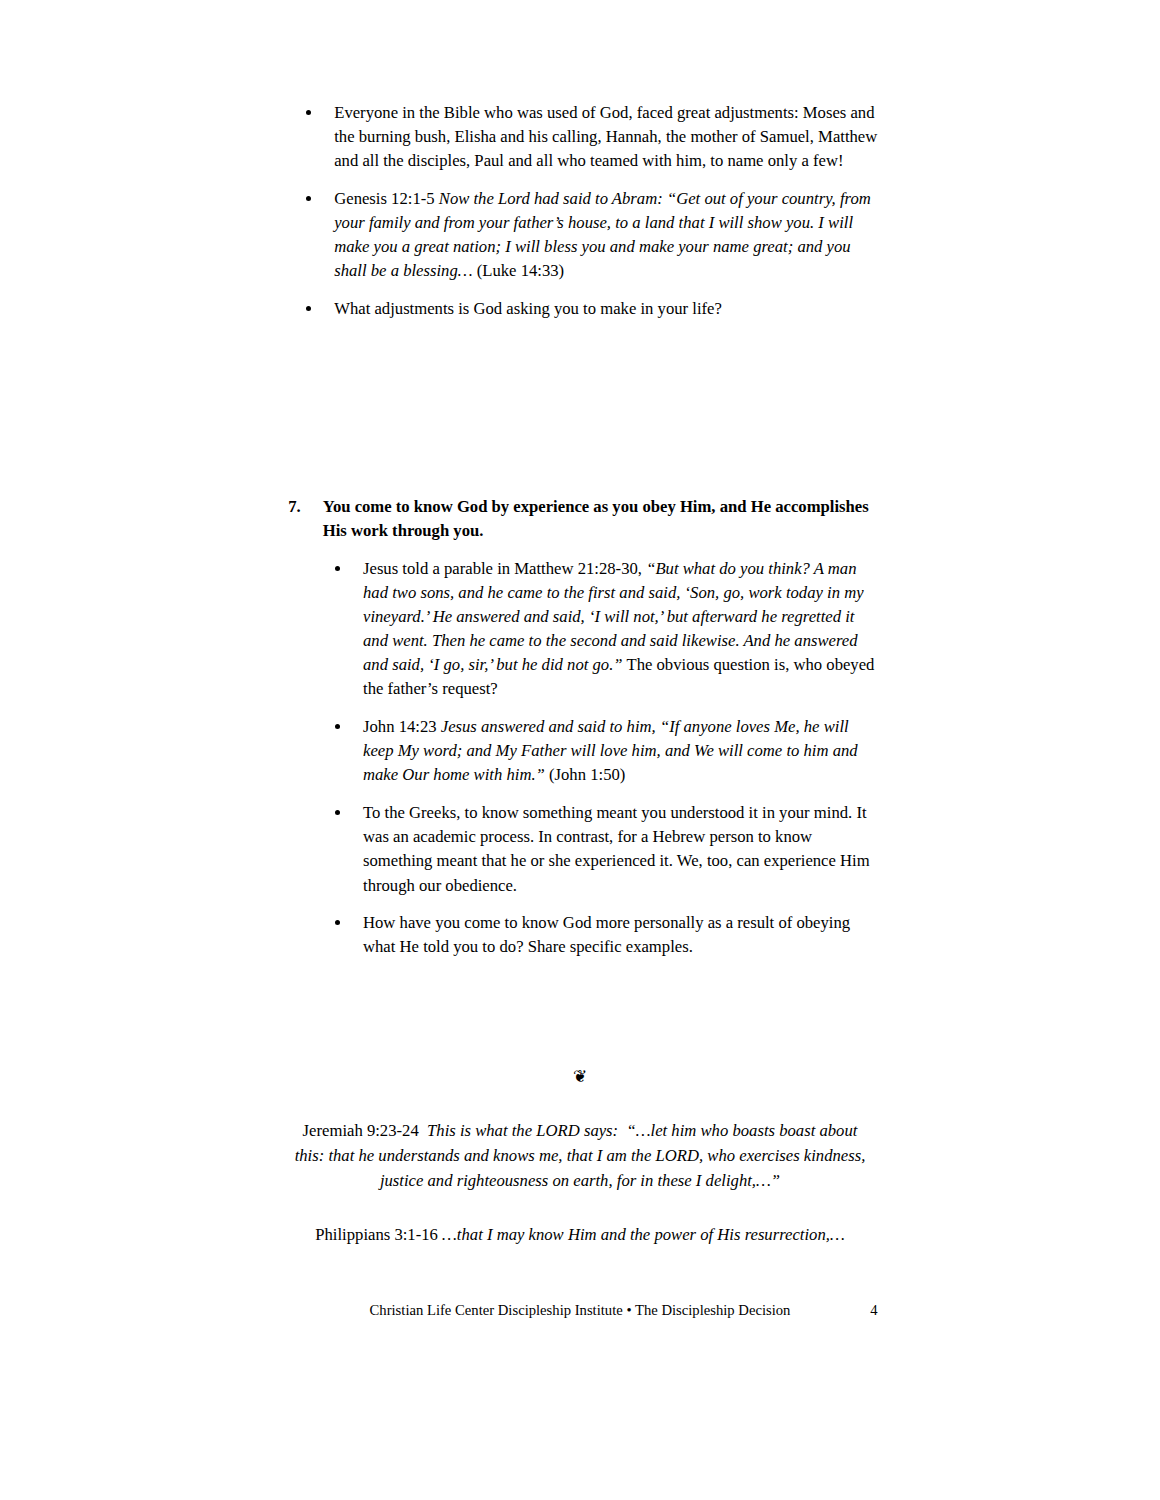Everyone in the Bible who was used of God, faced great adjustments: Moses and the burning bush, Elisha and his calling, Hannah, the mother of Samuel, Matthew and all the disciples, Paul and all who teamed with him, to name only a few!
Genesis 12:1-5 Now the Lord had said to Abram: “Get out of your country, from your family and from your father’s house, to a land that I will show you. I will make you a great nation; I will bless you and make your name great; and you shall be a blessing… (Luke 14:33)
What adjustments is God asking you to make in your life?
7.
You come to know God by experience as you obey Him, and He accomplishes His work through you.
Jesus told a parable in Matthew 21:28-30, “But what do you think? A man had two sons, and he came to the first and said, ‘Son, go, work today in my vineyard.’ He answered and said, ‘I will not,’ but afterward he regretted it and went. Then he came to the second and said likewise. And he answered and said, ‘I go, sir,’ but he did not go.” The obvious question is, who obeyed the father’s request?
John 14:23 Jesus answered and said to him, “If anyone loves Me, he will keep My word; and My Father will love him, and We will come to him and make Our home with him.” (John 1:50)
To the Greeks, to know something meant you understood it in your mind. It was an academic process. In contrast, for a Hebrew person to know something meant that he or she experienced it. We, too, can experience Him through our obedience.
How have you come to know God more personally as a result of obeying what He told you to do? Share specific examples.
❦
Jeremiah 9:23-24 This is what the LORD says: “…let him who boasts boast about this: that he understands and knows me, that I am the LORD, who exercises kindness, justice and righteousness on earth, for in these I delight,…”
Philippians 3:1-16 …that I may know Him and the power of His resurrection,…
Christian Life Center Discipleship Institute • The Discipleship Decision
4